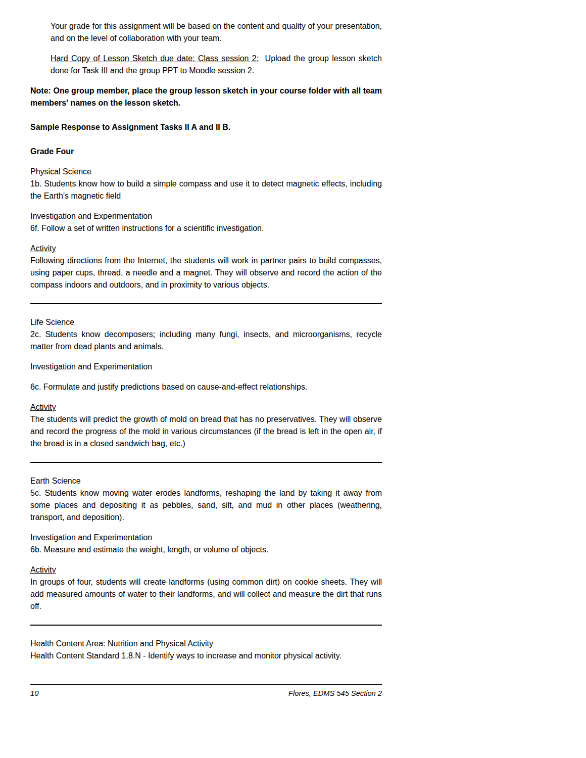Your grade for this assignment will be based on the content and quality of your presentation, and on the level of collaboration with your team.
Hard Copy of Lesson Sketch due date: Class session 2: Upload the group lesson sketch done for Task III and the group PPT to Moodle session 2.
Note: One group member, place the group lesson sketch in your course folder with all team members' names on the lesson sketch.
Sample Response to Assignment Tasks II A and II B.
Grade Four
Physical Science
1b. Students know how to build a simple compass and use it to detect magnetic effects, including the Earth's magnetic field
Investigation and Experimentation
6f. Follow a set of written instructions for a scientific investigation.
Activity
Following directions from the Internet, the students will work in partner pairs to build compasses, using paper cups, thread, a needle and a magnet. They will observe and record the action of the compass indoors and outdoors, and in proximity to various objects.
Life Science
2c. Students know decomposers; including many fungi, insects, and microorganisms, recycle matter from dead plants and animals.
Investigation and Experimentation
6c. Formulate and justify predictions based on cause-and-effect relationships.
Activity
The students will predict the growth of mold on bread that has no preservatives. They will observe and record the progress of the mold in various circumstances (if the bread is left in the open air, if the bread is in a closed sandwich bag, etc.)
Earth Science
5c. Students know moving water erodes landforms, reshaping the land by taking it away from some places and depositing it as pebbles, sand, silt, and mud in other places (weathering, transport, and deposition).
Investigation and Experimentation
6b. Measure and estimate the weight, length, or volume of objects.
Activity
In groups of four, students will create landforms (using common dirt) on cookie sheets. They will add measured amounts of water to their landforms, and will collect and measure the dirt that runs off.
Health Content Area: Nutrition and Physical Activity
Health Content Standard 1.8.N - Identify ways to increase and monitor physical activity.
10 Flores, EDMS 545 Section 2